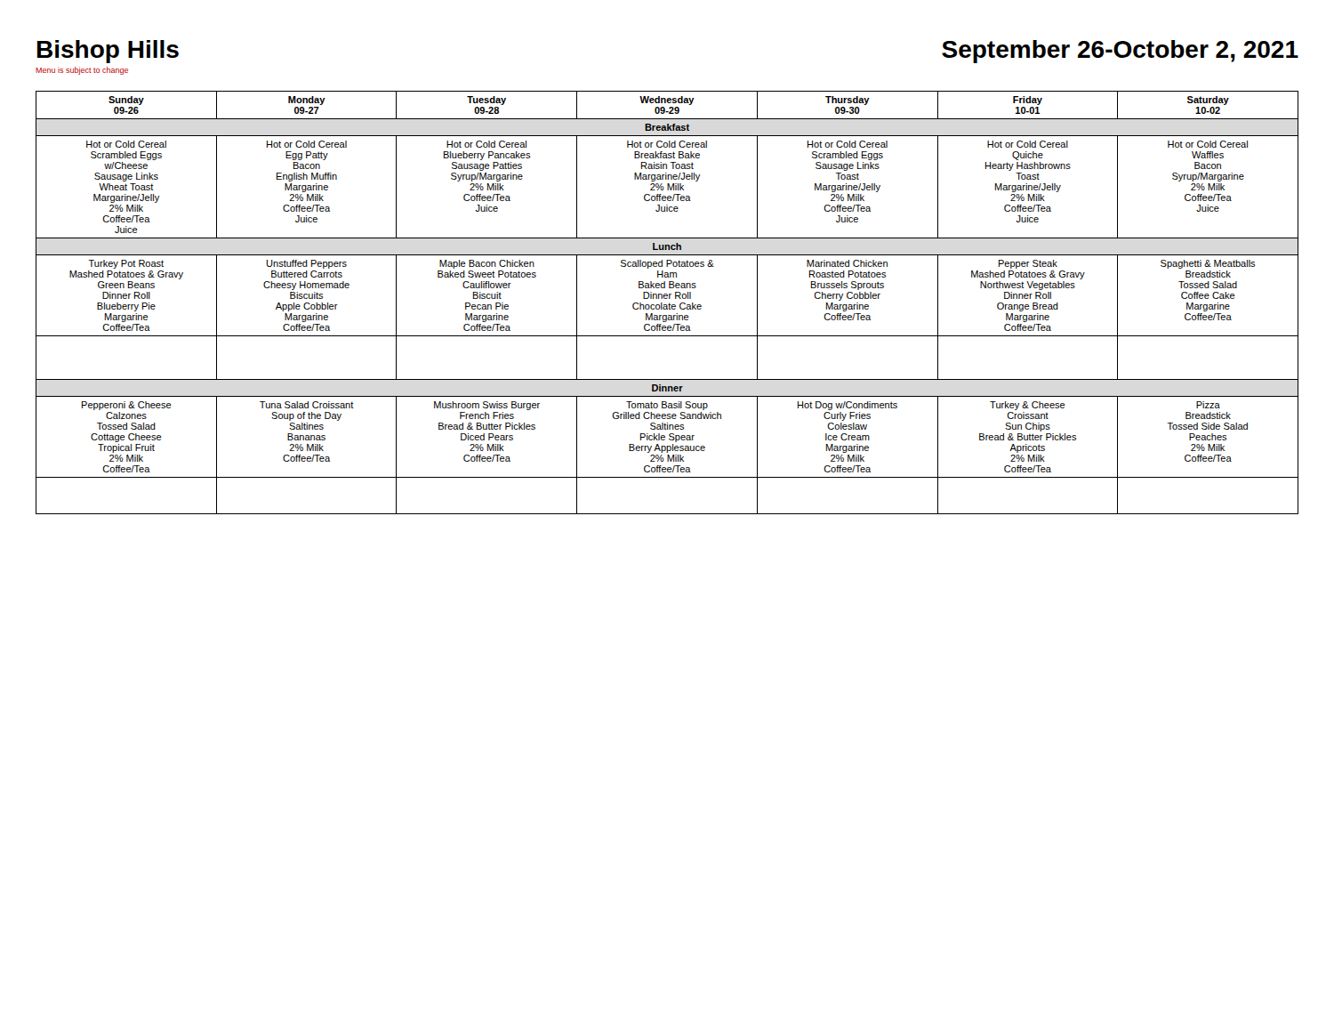Bishop Hills
September 26-October 2, 2021
Menu is subject to change
| Sunday 09-26 | Monday 09-27 | Tuesday 09-28 | Wednesday 09-29 | Thursday 09-30 | Friday 10-01 | Saturday 10-02 |
| --- | --- | --- | --- | --- | --- | --- |
| Breakfast |
| Hot or Cold Cereal Scrambled Eggs w/Cheese Sausage Links Wheat Toast Margarine/Jelly 2% Milk Coffee/Tea Juice | Hot or Cold Cereal Egg Patty Bacon English Muffin Margarine 2% Milk Coffee/Tea Juice | Hot or Cold Cereal Blueberry Pancakes Sausage Patties Syrup/Margarine 2% Milk Coffee/Tea Juice | Hot or Cold Cereal Breakfast Bake Raisin Toast Margarine/Jelly 2% Milk Coffee/Tea Juice | Hot or Cold Cereal Scrambled Eggs Sausage Links Toast Margarine/Jelly 2% Milk Coffee/Tea Juice | Hot or Cold Cereal Quiche Hearty Hashbrowns Toast Margarine/Jelly 2% Milk Coffee/Tea Juice | Hot or Cold Cereal Waffles Bacon Syrup/Margarine 2% Milk Coffee/Tea Juice |
| Lunch |
| Turkey Pot Roast Mashed Potatoes & Gravy Green Beans Dinner Roll Blueberry Pie Margarine Coffee/Tea | Unstuffed Peppers Buttered Carrots Cheesy Homemade Biscuits Apple Cobbler Margarine Coffee/Tea | Maple Bacon Chicken Baked Sweet Potatoes Cauliflower Biscuit Pecan Pie Margarine Coffee/Tea | Scalloped Potatoes & Ham Baked Beans Dinner Roll Chocolate Cake Margarine Coffee/Tea | Marinated Chicken Roasted Potatoes Brussels Sprouts Cherry Cobbler Margarine Coffee/Tea | Pepper Steak Mashed Potatoes & Gravy Northwest Vegetables Dinner Roll Orange Bread Margarine Coffee/Tea | Spaghetti & Meatballs Breadstick Tossed Salad Coffee Cake Margarine Coffee/Tea |
| Dinner |
| Pepperoni & Cheese Calzones Tossed Salad Cottage Cheese Tropical Fruit 2% Milk Coffee/Tea | Tuna Salad Croissant Soup of the Day Saltines Bananas 2% Milk Coffee/Tea | Mushroom Swiss Burger French Fries Bread & Butter Pickles Diced Pears 2% Milk Coffee/Tea | Tomato Basil Soup Grilled Cheese Sandwich Saltines Pickle Spear Berry Applesauce 2% Milk Coffee/Tea | Hot Dog w/Condiments Curly Fries Coleslaw Ice Cream Margarine 2% Milk Coffee/Tea | Turkey & Cheese Croissant Sun Chips Bread & Butter Pickles Apricots 2% Milk Coffee/Tea | Pizza Breadstick Tossed Side Salad Peaches 2% Milk Coffee/Tea |